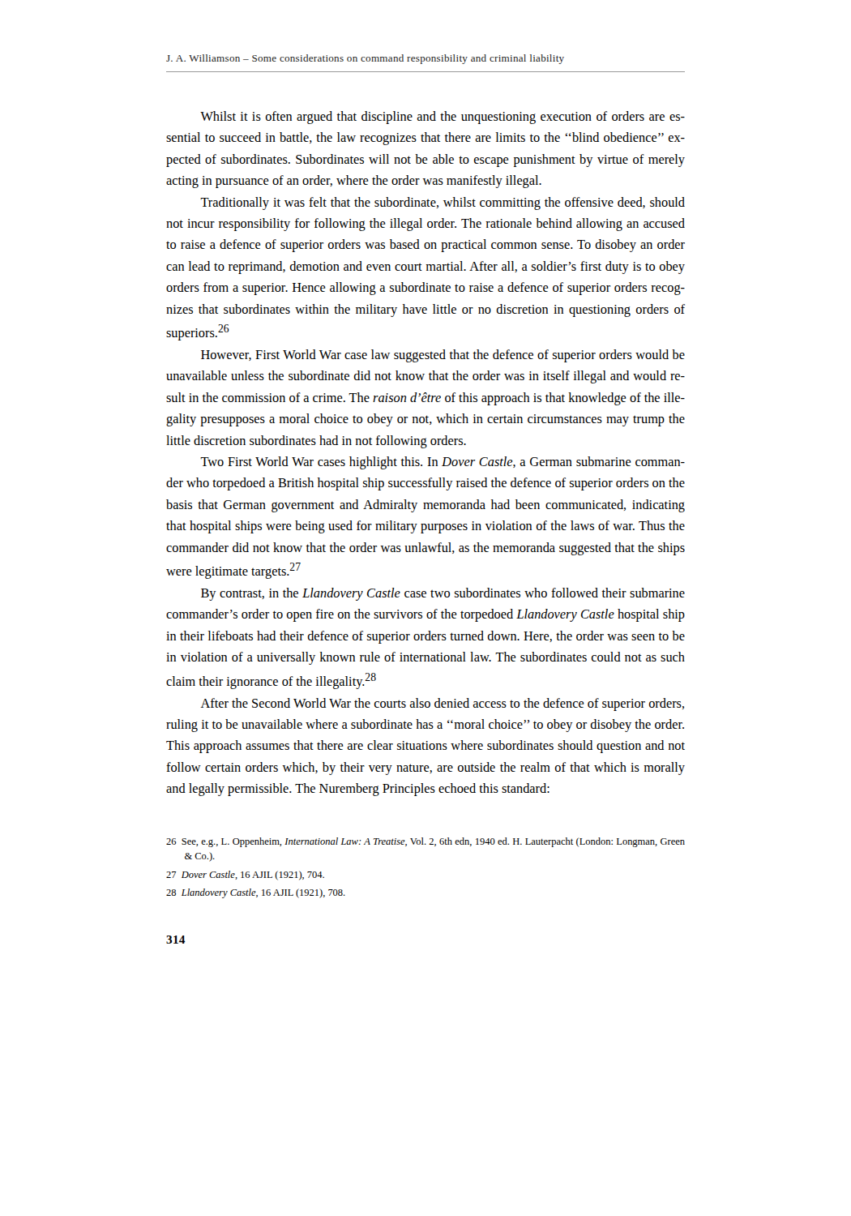J. A. Williamson – Some considerations on command responsibility and criminal liability
Whilst it is often argued that discipline and the unquestioning execution of orders are essential to succeed in battle, the law recognizes that there are limits to the ‘‘blind obedience’’ expected of subordinates. Subordinates will not be able to escape punishment by virtue of merely acting in pursuance of an order, where the order was manifestly illegal.
Traditionally it was felt that the subordinate, whilst committing the offensive deed, should not incur responsibility for following the illegal order. The rationale behind allowing an accused to raise a defence of superior orders was based on practical common sense. To disobey an order can lead to reprimand, demotion and even court martial. After all, a soldier’s first duty is to obey orders from a superior. Hence allowing a subordinate to raise a defence of superior orders recognizes that subordinates within the military have little or no discretion in questioning orders of superiors.26
However, First World War case law suggested that the defence of superior orders would be unavailable unless the subordinate did not know that the order was in itself illegal and would result in the commission of a crime. The raison d’être of this approach is that knowledge of the illegality presupposes a moral choice to obey or not, which in certain circumstances may trump the little discretion subordinates had in not following orders.
Two First World War cases highlight this. In Dover Castle, a German submarine commander who torpedoed a British hospital ship successfully raised the defence of superior orders on the basis that German government and Admiralty memoranda had been communicated, indicating that hospital ships were being used for military purposes in violation of the laws of war. Thus the commander did not know that the order was unlawful, as the memoranda suggested that the ships were legitimate targets.27
By contrast, in the Llandovery Castle case two subordinates who followed their submarine commander’s order to open fire on the survivors of the torpedoed Llandovery Castle hospital ship in their lifeboats had their defence of superior orders turned down. Here, the order was seen to be in violation of a universally known rule of international law. The subordinates could not as such claim their ignorance of the illegality.28
After the Second World War the courts also denied access to the defence of superior orders, ruling it to be unavailable where a subordinate has a ‘‘moral choice’’ to obey or disobey the order. This approach assumes that there are clear situations where subordinates should question and not follow certain orders which, by their very nature, are outside the realm of that which is morally and legally permissible. The Nuremberg Principles echoed this standard:
26 See, e.g., L. Oppenheim, International Law: A Treatise, Vol. 2, 6th edn, 1940 ed. H. Lauterpacht (London: Longman, Green & Co.).
27 Dover Castle, 16 AJIL (1921), 704.
28 Llandovery Castle, 16 AJIL (1921), 708.
314